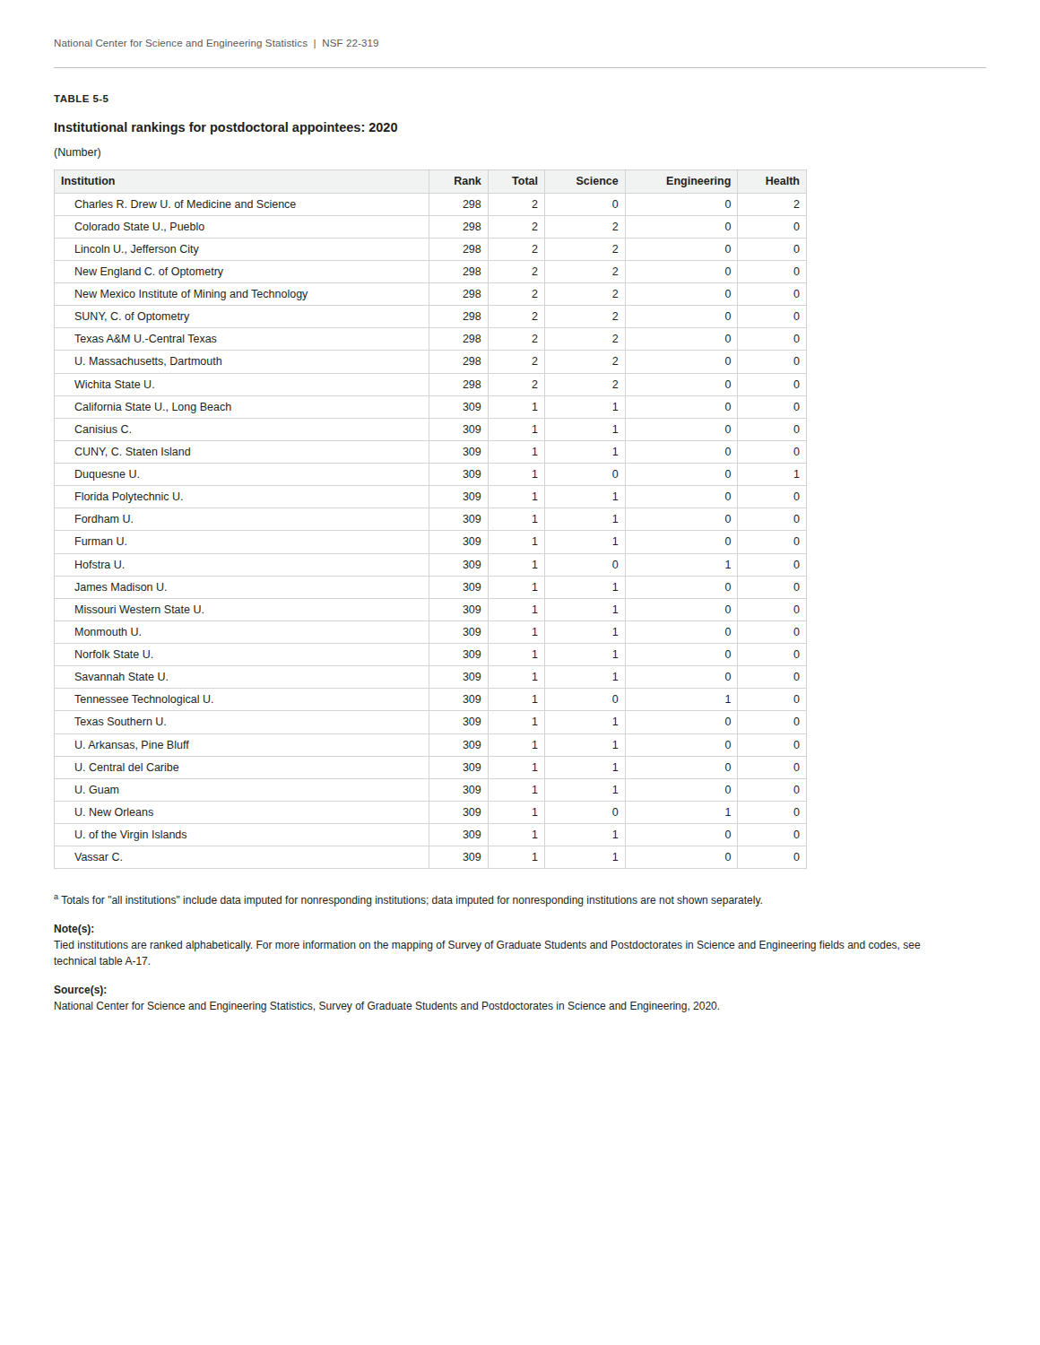National Center for Science and Engineering Statistics | NSF 22-319
TABLE 5-5
Institutional rankings for postdoctoral appointees: 2020
(Number)
| Institution | Rank | Total | Science | Engineering | Health |
| --- | --- | --- | --- | --- | --- |
| Charles R. Drew U. of Medicine and Science | 298 | 2 | 0 | 0 | 2 |
| Colorado State U., Pueblo | 298 | 2 | 2 | 0 | 0 |
| Lincoln U., Jefferson City | 298 | 2 | 2 | 0 | 0 |
| New England C. of Optometry | 298 | 2 | 2 | 0 | 0 |
| New Mexico Institute of Mining and Technology | 298 | 2 | 2 | 0 | 0 |
| SUNY, C. of Optometry | 298 | 2 | 2 | 0 | 0 |
| Texas A&M U.-Central Texas | 298 | 2 | 2 | 0 | 0 |
| U. Massachusetts, Dartmouth | 298 | 2 | 2 | 0 | 0 |
| Wichita State U. | 298 | 2 | 2 | 0 | 0 |
| California State U., Long Beach | 309 | 1 | 1 | 0 | 0 |
| Canisius C. | 309 | 1 | 1 | 0 | 0 |
| CUNY, C. Staten Island | 309 | 1 | 1 | 0 | 0 |
| Duquesne U. | 309 | 1 | 0 | 0 | 1 |
| Florida Polytechnic U. | 309 | 1 | 1 | 0 | 0 |
| Fordham U. | 309 | 1 | 1 | 0 | 0 |
| Furman U. | 309 | 1 | 1 | 0 | 0 |
| Hofstra U. | 309 | 1 | 0 | 1 | 0 |
| James Madison U. | 309 | 1 | 1 | 0 | 0 |
| Missouri Western State U. | 309 | 1 | 1 | 0 | 0 |
| Monmouth U. | 309 | 1 | 1 | 0 | 0 |
| Norfolk State U. | 309 | 1 | 1 | 0 | 0 |
| Savannah State U. | 309 | 1 | 1 | 0 | 0 |
| Tennessee Technological U. | 309 | 1 | 0 | 1 | 0 |
| Texas Southern U. | 309 | 1 | 1 | 0 | 0 |
| U. Arkansas, Pine Bluff | 309 | 1 | 1 | 0 | 0 |
| U. Central del Caribe | 309 | 1 | 1 | 0 | 0 |
| U. Guam | 309 | 1 | 1 | 0 | 0 |
| U. New Orleans | 309 | 1 | 0 | 1 | 0 |
| U. of the Virgin Islands | 309 | 1 | 1 | 0 | 0 |
| Vassar C. | 309 | 1 | 1 | 0 | 0 |
a Totals for "all institutions" include data imputed for nonresponding institutions; data imputed for nonresponding institutions are not shown separately.
Note(s):
Tied institutions are ranked alphabetically. For more information on the mapping of Survey of Graduate Students and Postdoctorates in Science and Engineering fields and codes, see technical table A-17.
Source(s):
National Center for Science and Engineering Statistics, Survey of Graduate Students and Postdoctorates in Science and Engineering, 2020.